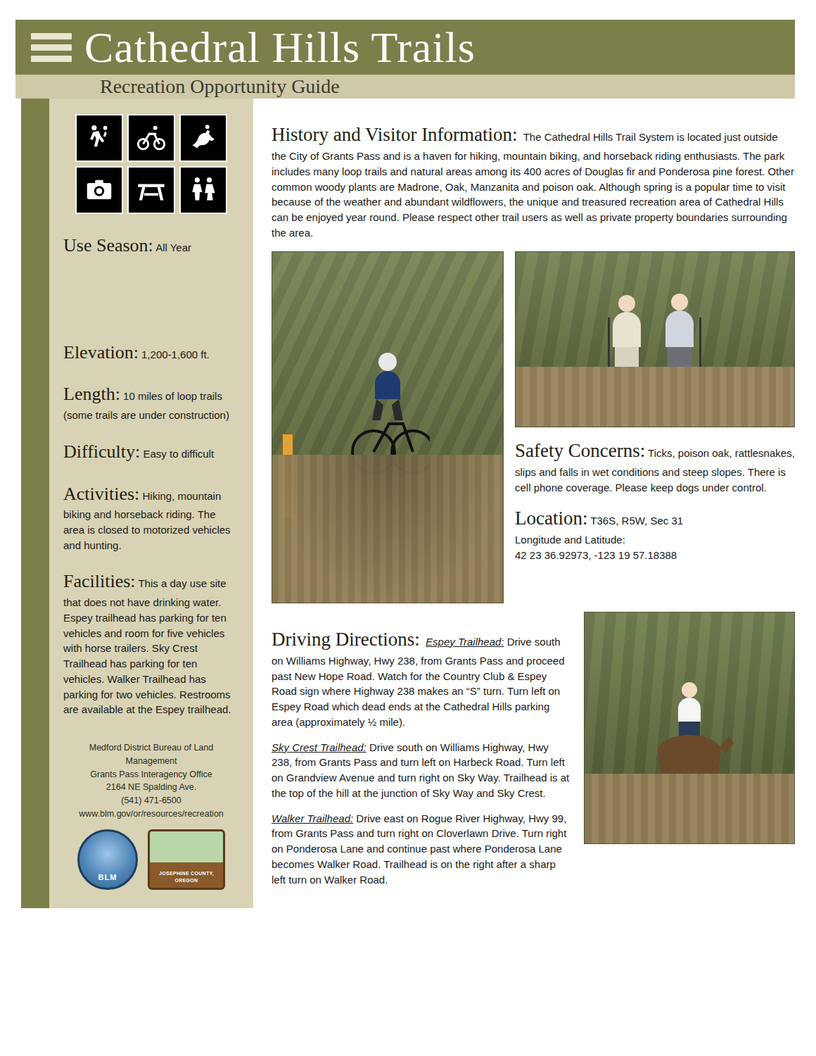Cathedral Hills Trails
Recreation Opportunity Guide
Use Season:
All Year
Elevation:
1,200-1,600 ft.
Length:
10 miles of loop trails (some trails are under construction)
Difficulty:
Easy to difficult
Activities:
Hiking, mountain biking and horseback riding. The area is closed to motorized vehicles and hunting.
Facilities:
This a day use site that does not have drinking water. Espey trailhead has parking for ten vehicles and room for five vehicles with horse trailers. Sky Crest Trailhead has parking for ten vehicles. Walker Trailhead has parking for two vehicles. Restrooms are available at the Espey trailhead.
Medford District Bureau of Land Management
Grants Pass Interagency Office
2164 NE Spalding Ave.
(541) 471-6500
www.blm.gov/or/resources/recreation
History and Visitor Information:
The Cathedral Hills Trail System is located just outside the City of Grants Pass and is a haven for hiking, mountain biking, and horseback riding enthusiasts. The park includes many loop trails and natural areas among its 400 acres of Douglas fir and Ponderosa pine forest. Other common woody plants are Madrone, Oak, Manzanita and poison oak. Although spring is a popular time to visit because of the weather and abundant wildflowers, the unique and treasured recreation area of Cathedral Hills can be enjoyed year round. Please respect other trail users as well as private property boundaries surrounding the area.
Safety Concerns:
Ticks, poison oak, rattlesnakes, slips and falls in wet conditions and steep slopes. There is cell phone coverage. Please keep dogs under control.
Location:
T36S, R5W, Sec 31
Longitude and Latitude:
42 23 36.92973, -123 19 57.18388
Driving Directions:
Espey Trailhead: Drive south on Williams Highway, Hwy 238, from Grants Pass and proceed past New Hope Road. Watch for the Country Club & Espey Road sign where Highway 238 makes an “S” turn. Turn left on Espey Road which dead ends at the Cathedral Hills parking area (approximately ½ mile).
Sky Crest Trailhead: Drive south on Williams Highway, Hwy 238, from Grants Pass and turn left on Harbeck Road. Turn left on Grandview Avenue and turn right on Sky Way. Trailhead is at the top of the hill at the junction of Sky Way and Sky Crest.
Walker Trailhead: Drive east on Rogue River Highway, Hwy 99, from Grants Pass and turn right on Cloverlawn Drive. Turn right on Ponderosa Lane and continue past where Ponderosa Lane becomes Walker Road. Trailhead is on the right after a sharp left turn on Walker Road.